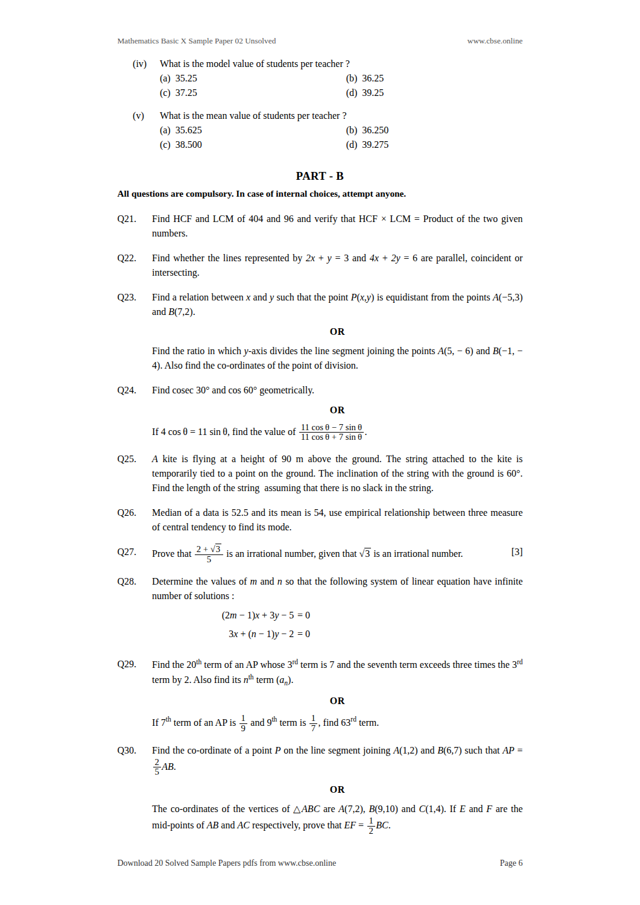Mathematics Basic X Sample Paper 02 Unsolved
www.cbse.online
(iv) What is the model value of students per teacher ?
(a) 35.25
(b) 36.25
(c) 37.25
(d) 39.25
(v) What is the mean value of students per teacher ?
(a) 35.625
(b) 36.250
(c) 38.500
(d) 39.275
PART - B
All questions are compulsory. In case of internal choices, attempt anyone.
Q21.
Find HCF and LCM of 404 and 96 and verify that HCF × LCM = Product of the two given numbers.
Q22.
Find whether the lines represented by 2x + y = 3 and 4x + 2y = 6 are parallel, coincident or intersecting.
Q23.
Find a relation between x and y such that the point P(x,y) is equidistant from the points A(−5,3) and B(7,2).
OR
Find the ratio in which y-axis divides the line segment joining the points A(5, − 6) and B(−1, − 4). Also find the co-ordinates of the point of division.
Q24.
Find cosec 30° and cos 60° geometrically.
OR
If 4 cos θ = 11 sin θ, find the value of 11 cos θ − 7 sin θ 11 cos θ + 7 sin θ.
Q25.
A kite is flying at a height of 90 m above the ground. The string attached to the kite is temporarily tied to a point on the ground. The inclination of the string with the ground is 60°. Find the length of the string assuming that there is no slack in the string.
Q26.
Median of a data is 52.5 and its mean is 54, use empirical relationship between three measure of central tendency to find its mode.
Q27.
[3] Prove that 2 + √35 is an irrational number, given that √3 is an irrational number.
Q28.
Determine the values of m and n so that the following system of linear equation have infinite number of solutions :
(2m − 1)x + 3y − 5= 0
3x + (n − 1)y − 2= 0
Q29.
Find the 20th term of an AP whose 3rd term is 7 and the seventh term exceeds three times the 3rd term by 2. Also find its nth term (an).
OR
If 7th term of an AP is 19 and 9th term is 17, find 63rd term.
Q30.
Find the co-ordinate of a point P on the line segment joining A(1,2) and B(6,7) such that AP = 25 AB.
OR
The co-ordinates of the vertices of △ABC are A(7,2), B(9,10) and C(1,4). If E and F are the mid-points of AB and AC respectively, prove that EF = 12 BC.
Download 20 Solved Sample Papers pdfs from www.cbse.online
Page 6